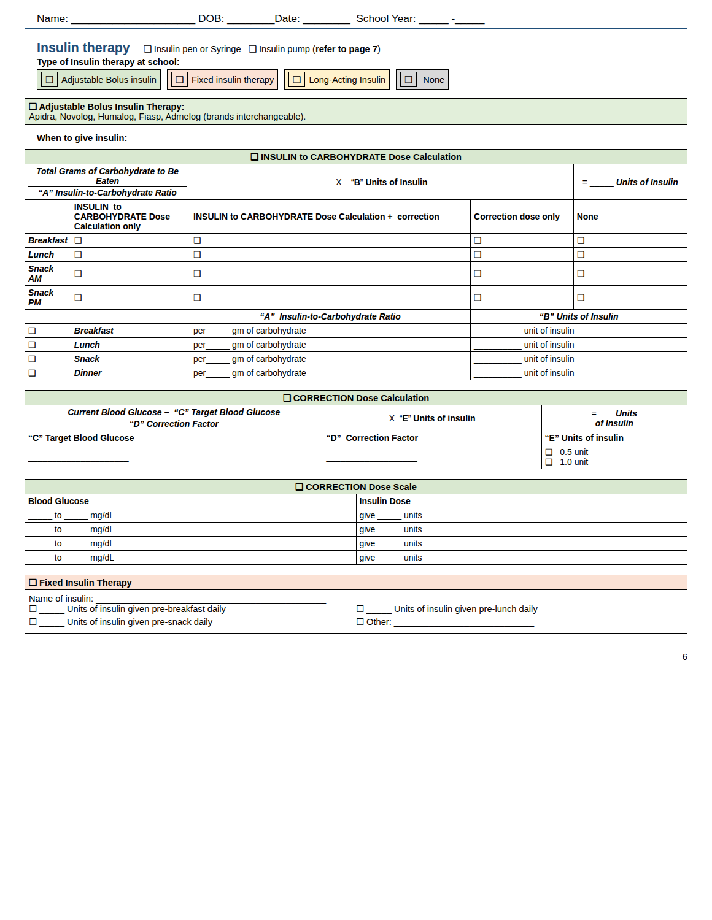Name: _____________________ DOB: ________Date: ________ School Year: _____ -_____
Insulin therapy ❑ Insulin pen or Syringe ❑ Insulin pump (refer to page 7)
Type of Insulin therapy at school:
❑Adjustable Bolus insulin ❑Fixed insulin therapy ❑Long-Acting Insulin ❑ None
❑ Adjustable Bolus Insulin Therapy:
Apidra, Novolog, Humalog, Fiasp, Admelog (brands interchangeable).
When to give insulin:
| ❑ INSULIN to CARBOHYDRATE Dose Calculation |
| Total Grams of Carbohydrate to Be Eaten “A” Insulin-to-Carbohydrate Ratio | X “ B ” Units of Insulin | = _____ Units of Insulin |
| | INSULIN to CARBOHYDRATE Dose Calculation only | INSULIN to CARBOHYDRATE Dose Calculation + correction | Correction dose only | None |
| Breakfast | ❑ | ❑ | ❑ | ❑ |
| Lunch | ❑ | ❑ | ❑ | ❑ |
| Snack AM | ❑ | ❑ | ❑ | ❑ |
| Snack PM | ❑ | ❑ | ❑ | ❑ |
| | | “A” Insulin-to-Carbohydrate Ratio | “B” Units of Insulin |
| ❑ | Breakfast | per_____ gm of carbohydrate | __________ unit of insulin |
| ❑ | Lunch | per_____ gm of carbohydrate | __________ unit of insulin |
| ❑ | Snack | per_____ gm of carbohydrate | __________ unit of insulin |
| ❑ | Dinner | per_____ gm of carbohydrate | __________ unit of insulin |
| ❑ CORRECTION Dose Calculation |
| Current Blood Glucose − “C” Target Blood Glucose “D” Correction Factor | X “ E ” Units of insulin | = ___ Units of Insulin |
| “C” Target Blood Glucose | “D” Correction Factor | “E” Units of insulin |
| _____________________ | ___________________ | ❑ 0.5 unit ❑ 1.0 unit |
| ❑ CORRECTION Dose Scale |
| Blood Glucose | Insulin Dose |
| _____ to _____ mg/dL | give _____ units |
| _____ to _____ mg/dL | give _____ units |
| _____ to _____ mg/dL | give _____ units |
| _____ to _____ mg/dL | give _____ units |
❑ Fixed Insulin Therapy
Name of insulin: ______________________________________________
☐ _____ Units of insulin given pre-breakfast daily
☐ _____ Units of insulin given pre-lunch daily
☐ _____ Units of insulin given pre-snack daily
☐ Other: ____________________________
6